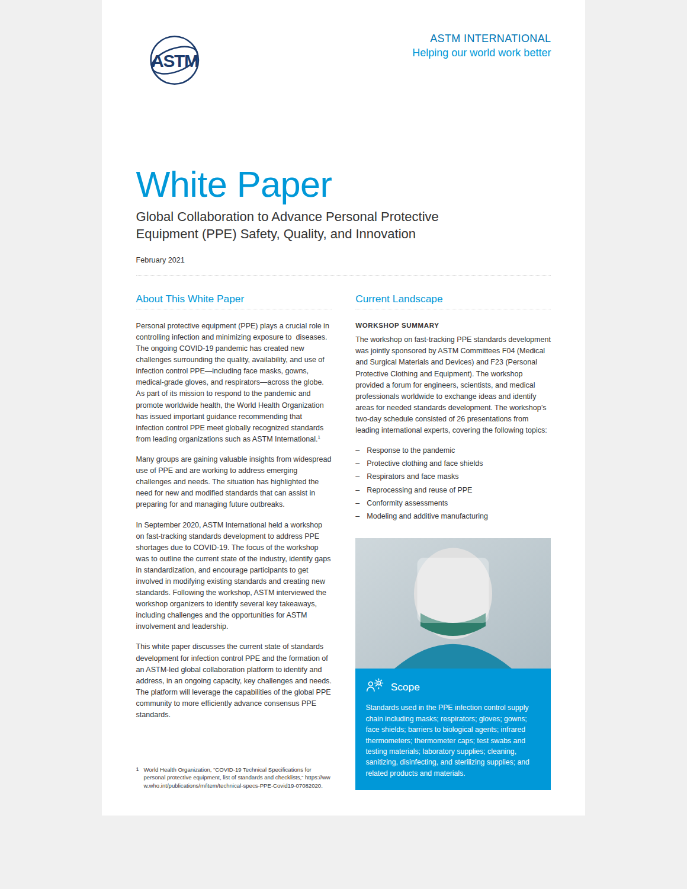ASTM
ASTM INTERNATIONAL
Helping our world work better
White Paper
Global Collaboration to Advance Personal Protective Equipment (PPE) Safety, Quality, and Innovation
February 2021
About This White Paper
Personal protective equipment (PPE) plays a crucial role in controlling infection and minimizing exposure to diseases. The ongoing COVID-19 pandemic has created new challenges surrounding the quality, availability, and use of infection control PPE—including face masks, gowns, medical-grade gloves, and respirators—across the globe. As part of its mission to respond to the pandemic and promote worldwide health, the World Health Organization has issued important guidance recommending that infection control PPE meet globally recognized standards from leading organizations such as ASTM International.1
Many groups are gaining valuable insights from widespread use of PPE and are working to address emerging challenges and needs. The situation has highlighted the need for new and modified standards that can assist in preparing for and managing future outbreaks.
In September 2020, ASTM International held a workshop on fast-tracking standards development to address PPE shortages due to COVID-19. The focus of the workshop was to outline the current state of the industry, identify gaps in standardization, and encourage participants to get involved in modifying existing standards and creating new standards. Following the workshop, ASTM interviewed the workshop organizers to identify several key takeaways, including challenges and the opportunities for ASTM involvement and leadership.
This white paper discusses the current state of standards development for infection control PPE and the formation of an ASTM-led global collaboration platform to identify and address, in an ongoing capacity, key challenges and needs. The platform will leverage the capabilities of the global PPE community to more efficiently advance consensus PPE standards.
1
World Health Organization, “COVID-19 Technical Specifications for personal protective equipment, list of standards and checklists,” https://www.who.int/publications/m/item/technical-specs-PPE-Covid19-07082020.
Current Landscape
WORKSHOP SUMMARY
The workshop on fast-tracking PPE standards development was jointly sponsored by ASTM Committees F04 (Medical and Surgical Materials and Devices) and F23 (Personal Protective Clothing and Equipment). The workshop provided a forum for engineers, scientists, and medical professionals worldwide to exchange ideas and identify areas for needed standards development. The workshop’s two-day schedule consisted of 26 presentations from leading international experts, covering the following topics:
Response to the pandemic
Protective clothing and face shields
Respirators and face masks
Reprocessing and reuse of PPE
Conformity assessments
Modeling and additive manufacturing
Scope
Standards used in the PPE infection control supply chain including masks; respirators; gloves; gowns; face shields; barriers to biological agents; infrared thermometers; thermometer caps; test swabs and testing materials; laboratory supplies; cleaning, sanitizing, disinfecting, and sterilizing supplies; and related products and materials.